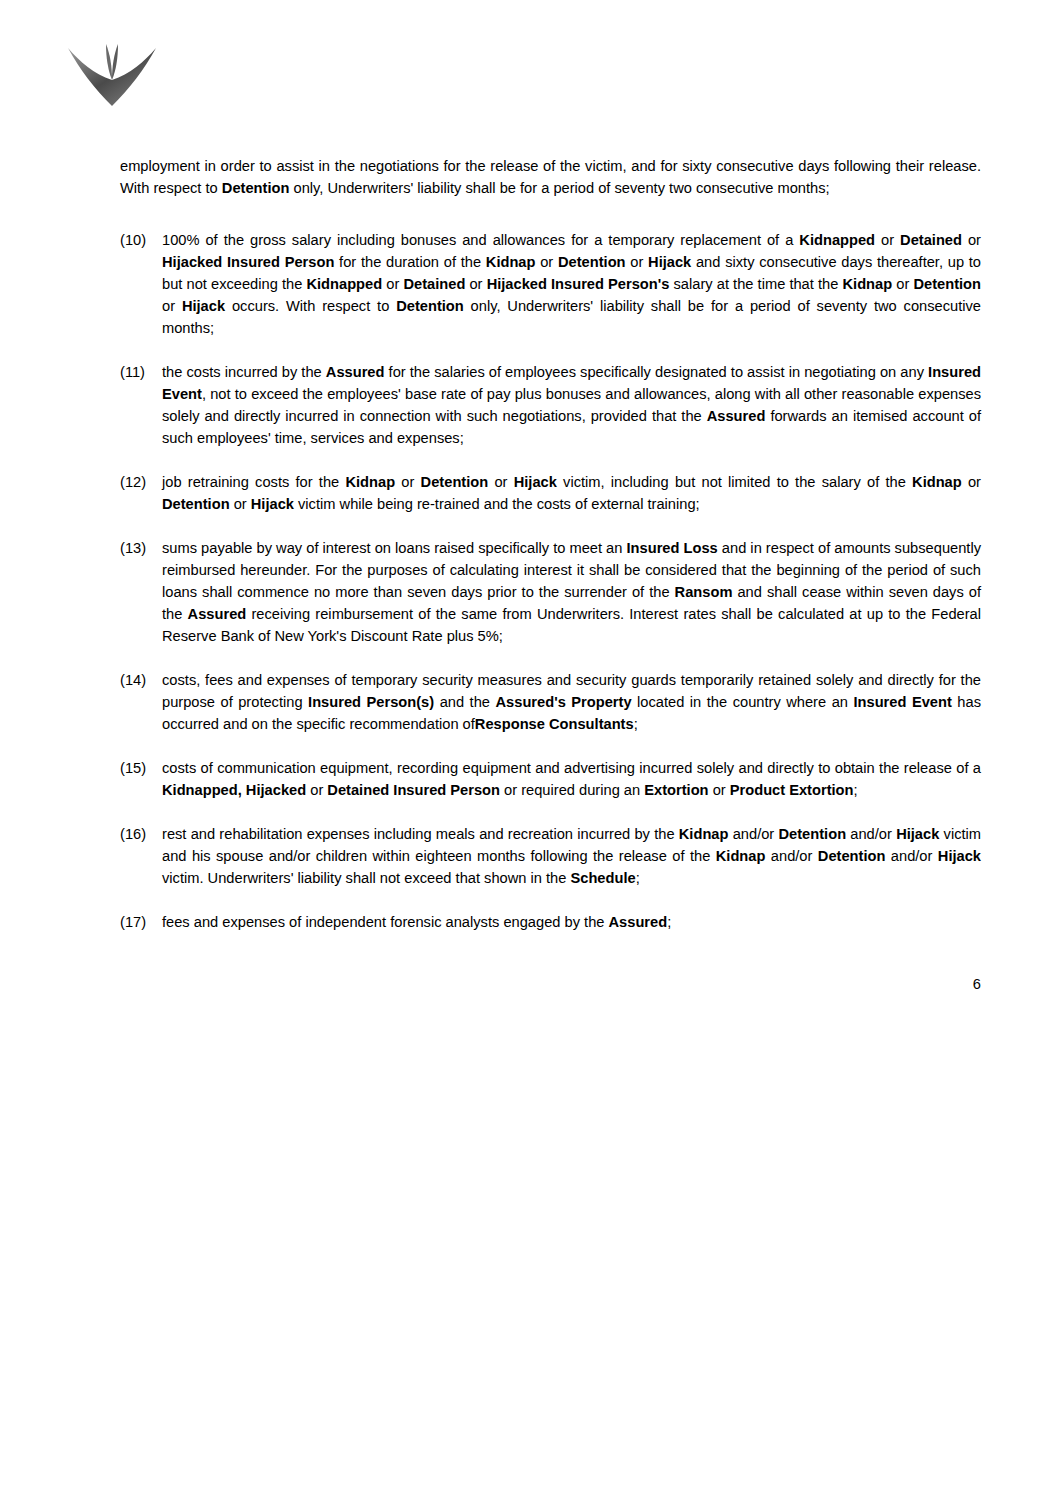employment in order to assist in the negotiations for the release of the victim, and for sixty consecutive days following their release. With respect to Detention only, Underwriters' liability shall be for a period of seventy two consecutive months;
(10)
100% of the gross salary including bonuses and allowances for a temporary replacement of a Kidnapped or Detained or Hijacked Insured Person for the duration of the Kidnap or Detention or Hijack and sixty consecutive days thereafter, up to but not exceeding the Kidnapped or Detained or Hijacked Insured Person's salary at the time that the Kidnap or Detention or Hijack occurs. With respect to Detention only, Underwriters' liability shall be for a period of seventy two consecutive months;
(11)
the costs incurred by the Assured for the salaries of employees specifically designated to assist in negotiating on any Insured Event, not to exceed the employees' base rate of pay plus bonuses and allowances, along with all other reasonable expenses solely and directly incurred in connection with such negotiations, provided that the Assured forwards an itemised account of such employees' time, services and expenses;
(12)
job retraining costs for the Kidnap or Detention or Hijack victim, including but not limited to the salary of the Kidnap or Detention or Hijack victim while being re-trained and the costs of external training;
(13)
sums payable by way of interest on loans raised specifically to meet an Insured Loss and in respect of amounts subsequently reimbursed hereunder. For the purposes of calculating interest it shall be considered that the beginning of the period of such loans shall commence no more than seven days prior to the surrender of the Ransom and shall cease within seven days of the Assured receiving reimbursement of the same from Underwriters. Interest rates shall be calculated at up to the Federal Reserve Bank of New York's Discount Rate plus 5%;
(14)
costs, fees and expenses of temporary security measures and security guards temporarily retained solely and directly for the purpose of protecting Insured Person(s) and the Assured's Property located in the country where an Insured Event has occurred and on the specific recommendation ofResponse Consultants;
(15)
costs of communication equipment, recording equipment and advertising incurred solely and directly to obtain the release of a Kidnapped, Hijacked or Detained Insured Person or required during an Extortion or Product Extortion;
(16)
rest and rehabilitation expenses including meals and recreation incurred by the Kidnap and/or Detention and/or Hijack victim and his spouse and/or children within eighteen months following the release of the Kidnap and/or Detention and/or Hijack victim. Underwriters' liability shall not exceed that shown in the Schedule;
(17)
fees and expenses of independent forensic analysts engaged by the Assured;
6